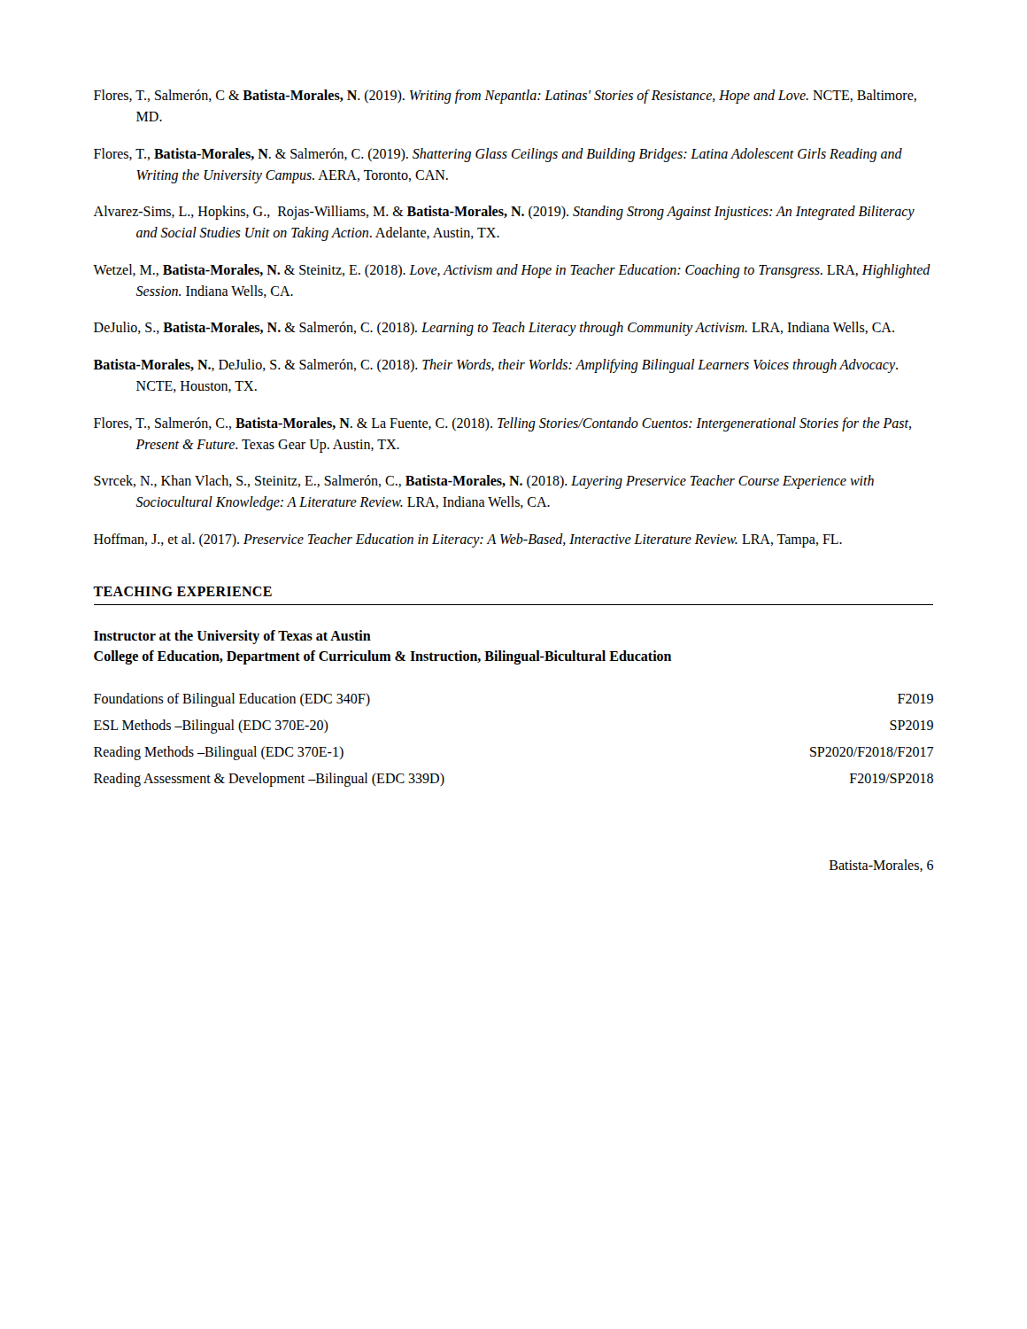Flores, T., Salmerón, C & Batista-Morales, N. (2019). Writing from Nepantla: Latinas' Stories of Resistance, Hope and Love. NCTE, Baltimore, MD.
Flores, T., Batista-Morales, N. & Salmerón, C. (2019). Shattering Glass Ceilings and Building Bridges: Latina Adolescent Girls Reading and Writing the University Campus. AERA, Toronto, CAN.
Alvarez-Sims, L., Hopkins, G., Rojas-Williams, M. & Batista-Morales, N. (2019). Standing Strong Against Injustices: An Integrated Biliteracy and Social Studies Unit on Taking Action. Adelante, Austin, TX.
Wetzel, M., Batista-Morales, N. & Steinitz, E. (2018). Love, Activism and Hope in Teacher Education: Coaching to Transgress. LRA, Highlighted Session. Indiana Wells, CA.
DeJulio, S., Batista-Morales, N. & Salmerón, C. (2018). Learning to Teach Literacy through Community Activism. LRA, Indiana Wells, CA.
Batista-Morales, N., DeJulio, S. & Salmerón, C. (2018). Their Words, their Worlds: Amplifying Bilingual Learners Voices through Advocacy. NCTE, Houston, TX.
Flores, T., Salmerón, C., Batista-Morales, N. & La Fuente, C. (2018). Telling Stories/Contando Cuentos: Intergenerational Stories for the Past, Present & Future. Texas Gear Up. Austin, TX.
Svrcek, N., Khan Vlach, S., Steinitz, E., Salmerón, C., Batista-Morales, N. (2018). Layering Preservice Teacher Course Experience with Sociocultural Knowledge: A Literature Review. LRA, Indiana Wells, CA.
Hoffman, J., et al. (2017). Preservice Teacher Education in Literacy: A Web-Based, Interactive Literature Review. LRA, Tampa, FL.
Teaching Experience
Instructor at the University of Texas at Austin
College of Education, Department of Curriculum & Instruction, Bilingual-Bicultural Education
| Foundations of Bilingual Education (EDC 340F) | F2019 |
| ESL Methods –Bilingual (EDC 370E-20) | SP2019 |
| Reading Methods –Bilingual (EDC 370E-1) | SP2020/F2018/F2017 |
| Reading Assessment & Development –Bilingual (EDC 339D) | F2019/SP2018 |
Batista-Morales, 6